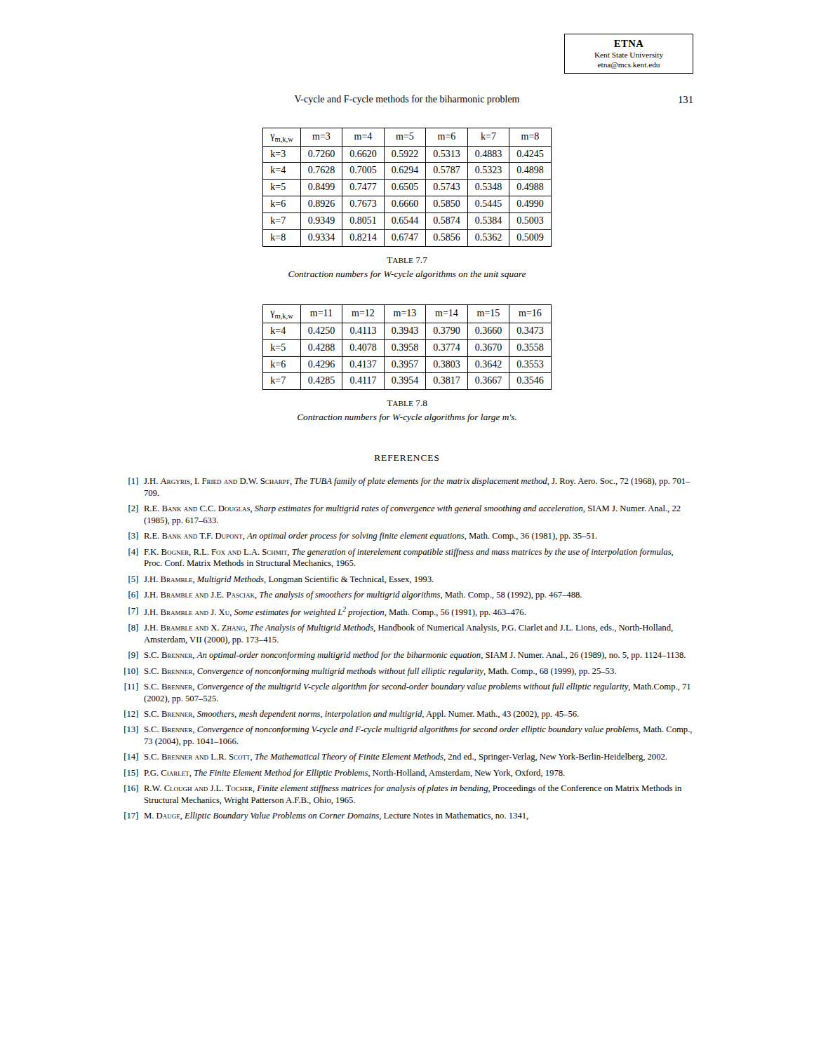ETNA
Kent State University
etna@mcs.kent.edu
V-cycle and F-cycle methods for the biharmonic problem
131
| γ m,k,w | m=3 | m=4 | m=5 | m=6 | k=7 | m=8 |
| --- | --- | --- | --- | --- | --- | --- |
| k=3 | 0.7260 | 0.6620 | 0.5922 | 0.5313 | 0.4883 | 0.4245 |
| k=4 | 0.7628 | 0.7005 | 0.6294 | 0.5787 | 0.5323 | 0.4898 |
| k=5 | 0.8499 | 0.7477 | 0.6505 | 0.5743 | 0.5348 | 0.4988 |
| k=6 | 0.8926 | 0.7673 | 0.6660 | 0.5850 | 0.5445 | 0.4990 |
| k=7 | 0.9349 | 0.8051 | 0.6544 | 0.5874 | 0.5384 | 0.5003 |
| k=8 | 0.9334 | 0.8214 | 0.6747 | 0.5856 | 0.5362 | 0.5009 |
TABLE 7.7 Contraction numbers for W-cycle algorithms on the unit square
| γ m,k,w | m=11 | m=12 | m=13 | m=14 | m=15 | m=16 |
| --- | --- | --- | --- | --- | --- | --- |
| k=4 | 0.4250 | 0.4113 | 0.3943 | 0.3790 | 0.3660 | 0.3473 |
| k=5 | 0.4288 | 0.4078 | 0.3958 | 0.3774 | 0.3670 | 0.3558 |
| k=6 | 0.4296 | 0.4137 | 0.3957 | 0.3803 | 0.3642 | 0.3553 |
| k=7 | 0.4285 | 0.4117 | 0.3954 | 0.3817 | 0.3667 | 0.3546 |
TABLE 7.8 Contraction numbers for W-cycle algorithms for large m's.
REFERENCES
[1] J.H. Argyris, I. Fried and D.W. Scharpf, The TUBA family of plate elements for the matrix displacement method, J. Roy. Aero. Soc., 72 (1968), pp. 701–709.
[2] R.E. Bank and C.C. Douglas, Sharp estimates for multigrid rates of convergence with general smoothing and acceleration, SIAM J. Numer. Anal., 22 (1985), pp. 617–633.
[3] R.E. Bank and T.F. Dupont, An optimal order process for solving finite element equations, Math. Comp., 36 (1981), pp. 35–51.
[4] F.K. Bogner, R.L. Fox and L.A. Schmit, The generation of interelement compatible stiffness and mass matrices by the use of interpolation formulas, Proc. Conf. Matrix Methods in Structural Mechanics, 1965.
[5] J.H. Bramble, Multigrid Methods, Longman Scientific & Technical, Essex, 1993.
[6] J.H. Bramble and J.E. Pasciak, The analysis of smoothers for multigrid algorithms, Math. Comp., 58 (1992), pp. 467–488.
[7] J.H. Bramble and J. Xu, Some estimates for weighted L2 projection, Math. Comp., 56 (1991), pp. 463–476.
[8] J.H. Bramble and X. Zhang, The Analysis of Multigrid Methods, Handbook of Numerical Analysis, P.G. Ciarlet and J.L. Lions, eds., North-Holland, Amsterdam, VII (2000), pp. 173–415.
[9] S.C. Brenner, An optimal-order nonconforming multigrid method for the biharmonic equation, SIAM J. Numer. Anal., 26 (1989), no. 5, pp. 1124–1138.
[10] S.C. Brenner, Convergence of nonconforming multigrid methods without full elliptic regularity, Math. Comp., 68 (1999), pp. 25–53.
[11] S.C. Brenner, Convergence of the multigrid V-cycle algorithm for second-order boundary value problems without full elliptic regularity, Math.Comp., 71 (2002), pp. 507–525.
[12] S.C. Brenner, Smoothers, mesh dependent norms, interpolation and multigrid, Appl. Numer. Math., 43 (2002), pp. 45–56.
[13] S.C. Brenner, Convergence of nonconforming V-cycle and F-cycle multigrid algorithms for second order elliptic boundary value problems, Math. Comp., 73 (2004), pp. 1041–1066.
[14] S.C. Brenner and L.R. Scott, The Mathematical Theory of Finite Element Methods, 2nd ed., Springer-Verlag, New York-Berlin-Heidelberg, 2002.
[15] P.G. Ciarlet, The Finite Element Method for Elliptic Problems, North-Holland, Amsterdam, New York, Oxford, 1978.
[16] R.W. Clough and J.L. Tocher, Finite element stiffness matrices for analysis of plates in bending, Proceedings of the Conference on Matrix Methods in Structural Mechanics, Wright Patterson A.F.B., Ohio, 1965.
[17] M. Dauge, Elliptic Boundary Value Problems on Corner Domains, Lecture Notes in Mathematics, no. 1341,